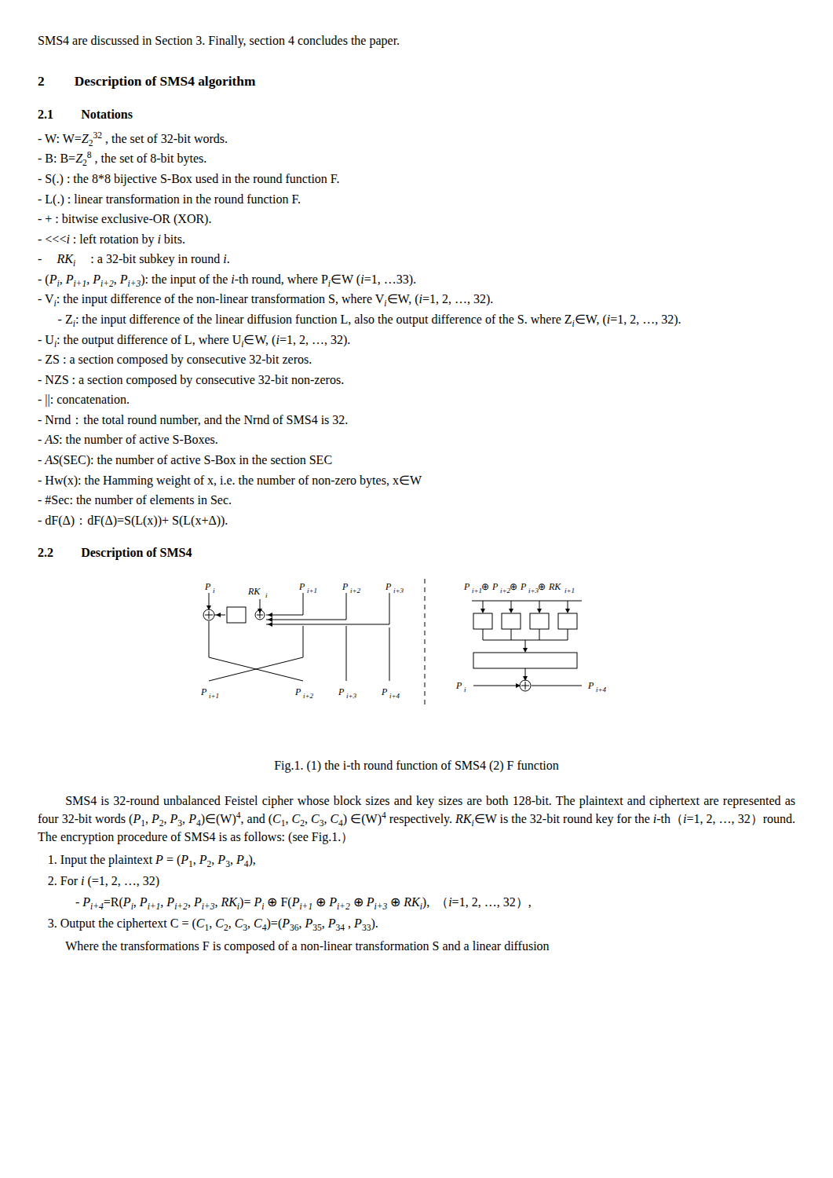SMS4 are discussed in Section 3. Finally, section 4 concludes the paper.
2 Description of SMS4 algorithm
2.1 Notations
- W: W=Z232 , the set of 32-bit words.
- B: B=Z28 , the set of 8-bit bytes.
- S(.) : the 8*8 bijective S-Box used in the round function F.
- L(.) : linear transformation in the round function F.
- + : bitwise exclusive-OR (XOR).
- <<<i : left rotation by i bits.
- RKi : a 32-bit subkey in round i.
- (Pi, Pi+1, Pi+2, Pi+3): the input of the i-th round, where Pi∈W (i=1, …33).
- Vi: the input difference of the non-linear transformation S, where Vi∈W, (i=1, 2, …, 32).
- Zi: the input difference of the linear diffusion function L, also the output difference of the S. where Zi∈W, (i=1, 2, …, 32).
- Ui: the output difference of L, where Ui∈W, (i=1, 2, …, 32).
- ZS : a section composed by consecutive 32-bit zeros.
- NZS : a section composed by consecutive 32-bit non-zeros.
- ||: concatenation.
- Nrnd：the total round number, and the Nrnd of SMS4 is 32.
- AS: the number of active S-Boxes.
- AS(SEC): the number of active S-Box in the section SEC
- Hw(x): the Hamming weight of x, i.e. the number of non-zero bytes, x∈W
- #Sec: the number of elements in Sec.
- dF(Δ)：dF(Δ)=S(L(x))+ S(L(x+Δ)).
2.2 Description of SMS4
Pi RKi Pi+1 Pi+2 Pi+3 Pi+1 Pi+2 Pi+3 Pi+4 Pi+1 ⊕ Pi+2 ⊕ Pi+3 ⊕ RKi+1 Pi Pi+4
Fig.1. (1) the i-th round function of SMS4 (2) F function
SMS4 is 32-round unbalanced Feistel cipher whose block sizes and key sizes are both 128-bit. The plaintext and ciphertext are represented as four 32-bit words (P1, P2, P3, P4)∈(W)4, and (C1, C2, C3, C4) ∈(W)4 respectively. RKi∈W is the 32-bit round key for the i-th（i=1, 2, …, 32）round. The encryption procedure of SMS4 is as follows: (see Fig.1.）
Input the plaintext P = (P1, P2, P3, P4),
For i (=1, 2, …, 32)
Pi+4=R(Pi, Pi+1, Pi+2, Pi+3, RKi)= Pi ⊕ F(Pi+1 ⊕ Pi+2 ⊕ Pi+3 ⊕ RKi), （i=1, 2, …, 32）,
Output the ciphertext C = (C1, C2, C3, C4)=(P36, P35, P34 , P33).
Where the transformations F is composed of a non-linear transformation S and a linear diffusion